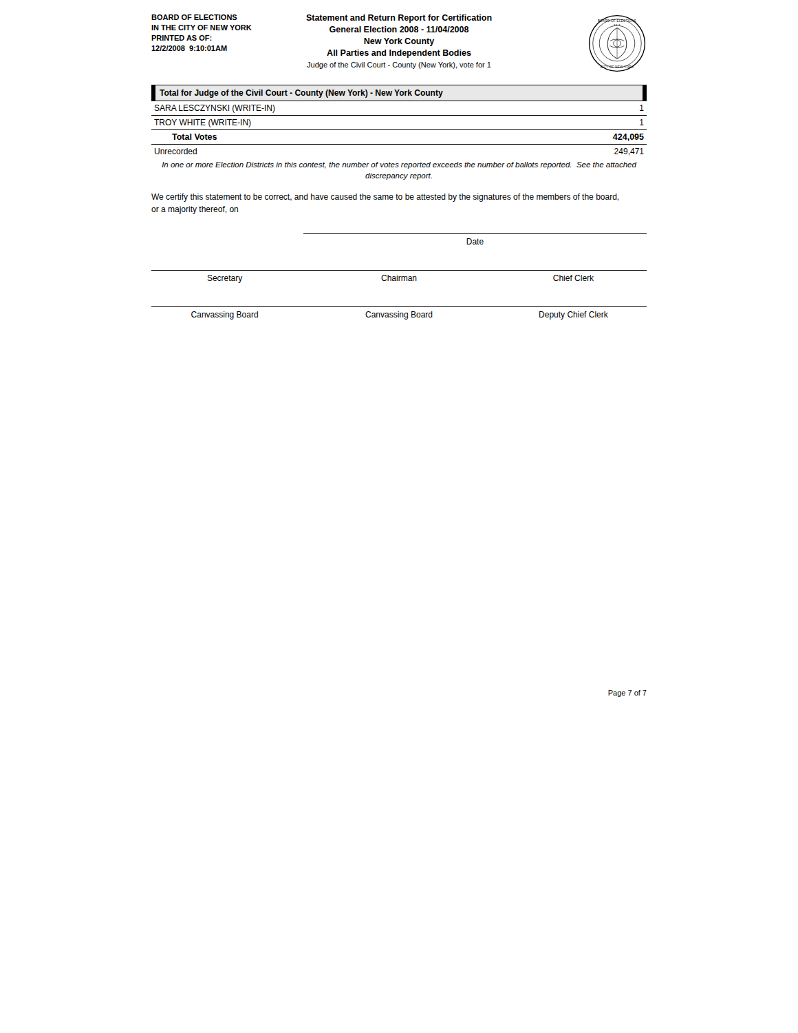BOARD OF ELECTIONS
IN THE CITY OF NEW YORK
PRINTED AS OF:
12/2/2008 9:10:01AM
Statement and Return Report for Certification
General Election 2008 - 11/04/2008
New York County
All Parties and Independent Bodies
Judge of the Civil Court - County (New York), vote for 1
BOARD OF ELECTIONS CITY OF NEW YORK ★ ★ ★
Total for Judge of the Civil Court - County (New York) - New York County
| SARA LESCZYNSKI (WRITE-IN) | 1 |
| TROY WHITE (WRITE-IN) | 1 |
| Total Votes | 424,095 |
| Unrecorded | 249,471 |
In one or more Election Districts in this contest, the number of votes reported exceeds the number of ballots reported. See the attached
discrepancy report.
We certify this statement to be correct, and have caused the same to be attested by the signatures of the members of the board,
or a majority thereof, on
Date
Secretary
Chairman
Chief Clerk
Canvassing Board
Canvassing Board
Deputy Chief Clerk
Page 7 of 7